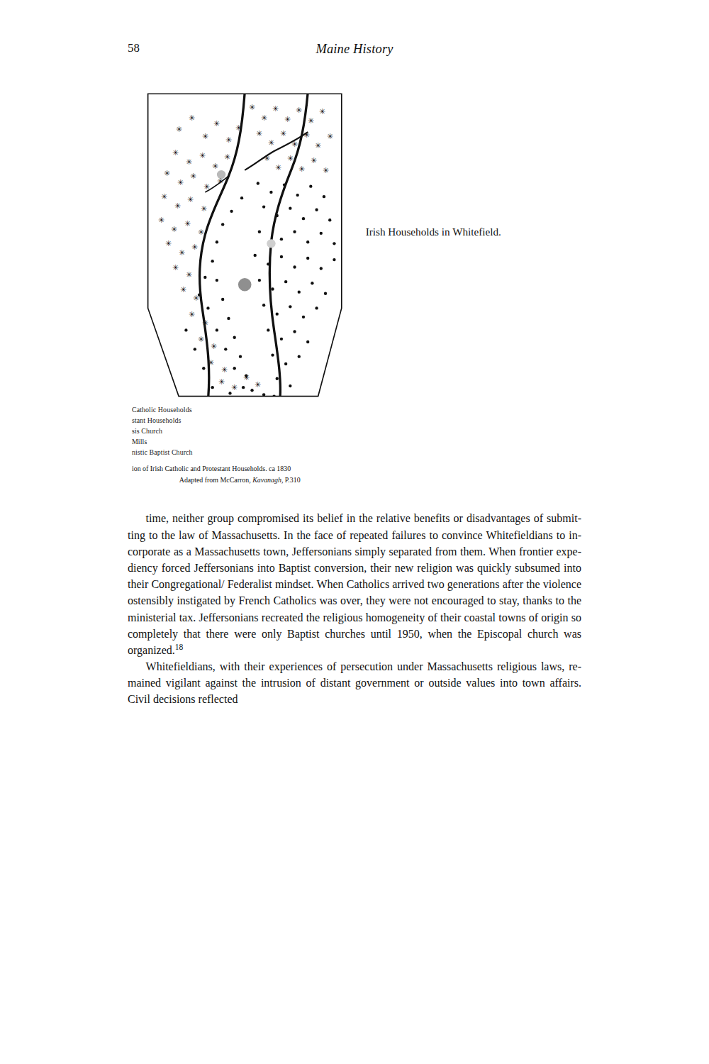58
Maine History
✳ ✳ ✳ ✳ ✳ ✳ ✳ ✳ ✳ ✳ ✳ ✳ ✳ ✳ ✳ ✳ ✳ ✳ ✳ ✳ ✳ ✳ ✳ ✳ ✳ ✳ ✳ ✳ ✳ ✳ ✳ ✳ ✳ ✳ ✳ ✳ ✳ ✳ ✳ ✳ ✳ ✳ ✳ ✳ ✳ ✳ ✳ ✳ ✳ ✳ ✳ ✳ ✳ ✳ ✳ ✳ ✳ ✳ ✳ ✳ ✳
Catholic Households
stant Households
sis Church
Mills
nistic Baptist Church
ion of Irish Catholic and Protestant Households. ca 1830 Adapted from McCarron, Kavanagh, P.310
Irish Households in Whitefield.
time, neither group compromised its belief in the relative benefits or disadvantages of submitting to the law of Massachusetts. In the face of repeated failures to convince Whitefieldians to incorporate as a Massachusetts town, Jeffersonians simply separated from them. When frontier expediency forced Jeffersonians into Baptist conversion, their new religion was quickly subsumed into their Congregational/ Federalist mindset. When Catholics arrived two generations after the violence ostensibly instigated by French Catholics was over, they were not encouraged to stay, thanks to the ministerial tax. Jeffersonians recreated the religious homogeneity of their coastal towns of origin so completely that there were only Baptist churches until 1950, when the Episcopal church was organized.18
Whitefieldians, with their experiences of persecution under Massachusetts religious laws, remained vigilant against the intrusion of distant government or outside values into town affairs. Civil decisions reflected